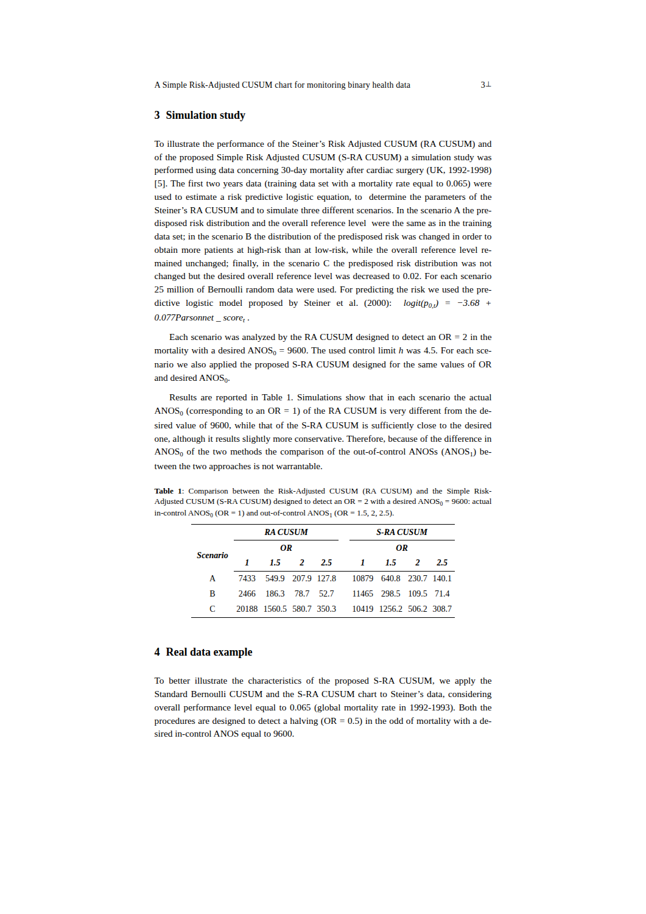A Simple Risk-Adjusted CUSUM chart for monitoring binary health data 3⊥
3 Simulation study
To illustrate the performance of the Steiner’s Risk Adjusted CUSUM (RA CUSUM) and of the proposed Simple Risk Adjusted CUSUM (S-RA CUSUM) a simulation study was performed using data concerning 30-day mortality after cardiac surgery (UK, 1992-1998)[5]. The first two years data (training data set with a mortality rate equal to 0.065) were used to estimate a risk predictive logistic equation, to determine the parameters of the Steiner’s RA CUSUM and to simulate three different scenarios. In the scenario A the predisposed risk distribution and the overall reference level were the same as in the training data set; in the scenario B the distribution of the predisposed risk was changed in order to obtain more patients at high-risk than at low-risk, while the overall reference level remained unchanged; finally, in the scenario C the predisposed risk distribution was not changed but the desired overall reference level was decreased to 0.02. For each scenario 25 million of Bernoulli random data were used. For predicting the risk we used the predictive logistic model proposed by Steiner et al. (2000): logit(p 0,t) = −3.68 + 0.077Parsonnet _ scoret .
Each scenario was analyzed by the RA CUSUM designed to detect an OR = 2 in the mortality with a desired ANOS0 = 9600. The used control limit h was 4.5. For each scenario we also applied the proposed S-RA CUSUM designed for the same values of OR and desired ANOS0.
Results are reported in Table 1. Simulations show that in each scenario the actual ANOS0 (corresponding to an OR = 1) of the RA CUSUM is very different from the desired value of 9600, while that of the S-RA CUSUM is sufficiently close to the desired one, although it results slightly more conservative. Therefore, because of the difference in ANOS0 of the two methods the comparison of the out-of-control ANOSs (ANOS1) between the two approaches is not warrantable.
Table 1: Comparison between the Risk-Adjusted CUSUM (RA CUSUM) and the Simple Risk-Adjusted CUSUM (S-RA CUSUM) designed to detect an OR = 2 with a desired ANOS0 = 9600: actual in-control ANOS0 (OR = 1) and out-of-control ANOS1 (OR = 1.5, 2, 2.5).
| | RA CUSUM | | S-RA CUSUM |
| Scenario | OR | | OR |
| 1 | 1.5 | 2 | 2.5 | | 1 | 1.5 | 2 | 2.5 |
| A | 7433 | 549.9 | 207.9 | 127.8 | | 10879 | 640.8 | 230.7 | 140.1 |
| B | 2466 | 186.3 | 78.7 | 52.7 | | 11465 | 298.5 | 109.5 | 71.4 |
| C | 20188 | 1560.5 | 580.7 | 350.3 | | 10419 | 1256.2 | 506.2 | 308.7 |
4 Real data example
To better illustrate the characteristics of the proposed S-RA CUSUM, we apply the Standard Bernoulli CUSUM and the S-RA CUSUM chart to Steiner’s data, considering overall performance level equal to 0.065 (global mortality rate in 1992-1993). Both the procedures are designed to detect a halving (OR = 0.5) in the odd of mortality with a desired in-control ANOS equal to 9600.